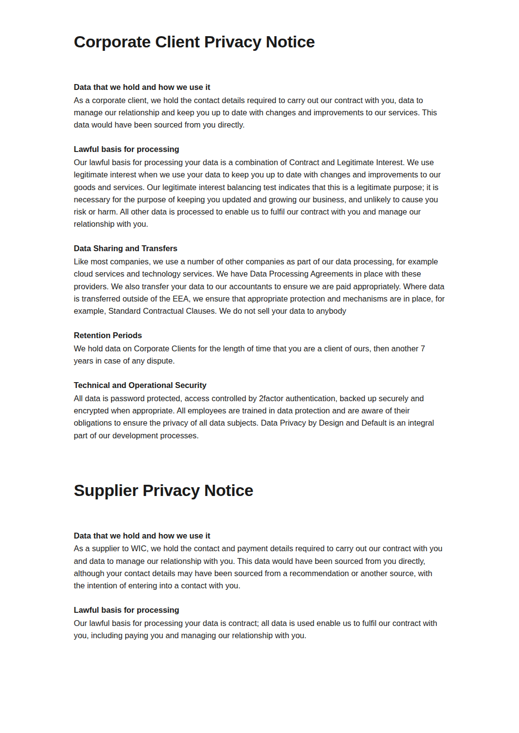Corporate Client Privacy Notice
Data that we hold and how we use it
As a corporate client, we hold the contact details required to carry out our contract with you, data to manage our relationship and keep you up to date with changes and improvements to our services. This data would have been sourced from you directly.
Lawful basis for processing
Our lawful basis for processing your data is a combination of Contract and Legitimate Interest. We use legitimate interest when we use your data to keep you up to date with changes and improvements to our goods and services. Our legitimate interest balancing test indicates that this is a legitimate purpose; it is necessary for the purpose of keeping you updated and growing our business, and unlikely to cause you risk or harm. All other data is processed to enable us to fulfil our contract with you and manage our relationship with you.
Data Sharing and Transfers
Like most companies, we use a number of other companies as part of our data processing, for example cloud services and technology services. We have Data Processing Agreements in place with these providers. We also transfer your data to our accountants to ensure we are paid appropriately. Where data is transferred outside of the EEA, we ensure that appropriate protection and mechanisms are in place, for example, Standard Contractual Clauses. We do not sell your data to anybody
Retention Periods
We hold data on Corporate Clients for the length of time that you are a client of ours, then another 7 years in case of any dispute.
Technical and Operational Security
All data is password protected, access controlled by 2factor authentication, backed up securely and encrypted when appropriate. All employees are trained in data protection and are aware of their obligations to ensure the privacy of all data subjects. Data Privacy by Design and Default is an integral part of our development processes.
Supplier Privacy Notice
Data that we hold and how we use it
As a supplier to WIC, we hold the contact and payment details required to carry out our contract with you and data to manage our relationship with you. This data would have been sourced from you directly, although your contact details may have been sourced from a recommendation or another source, with the intention of entering into a contact with you.
Lawful basis for processing
Our lawful basis for processing your data is contract; all data is used enable us to fulfil our contract with you, including paying you and managing our relationship with you.